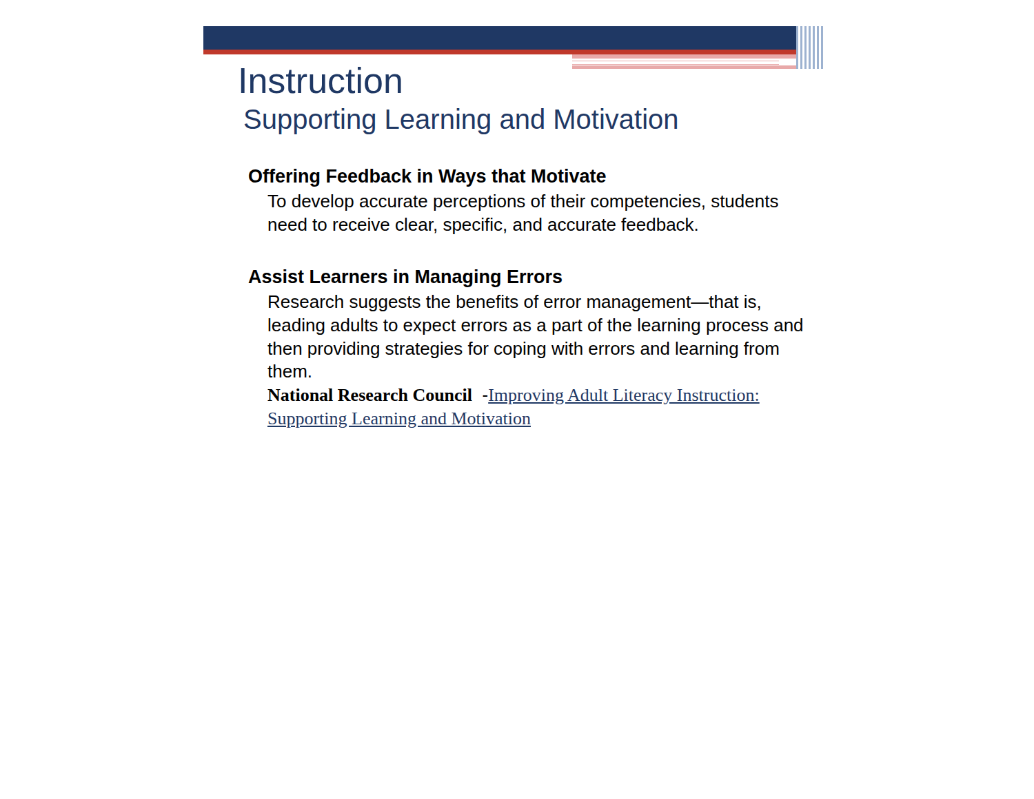Instruction
Supporting Learning and Motivation
Offering Feedback in Ways that Motivate
To develop accurate perceptions of their competencies, students need to receive clear, specific, and accurate feedback.
Assist Learners in Managing Errors
Research suggests the benefits of error management—that is, leading adults to expect errors as a part of the learning process and then providing strategies for coping with errors and learning from them.
National Research Council -Improving Adult Literacy Instruction: Supporting Learning and Motivation